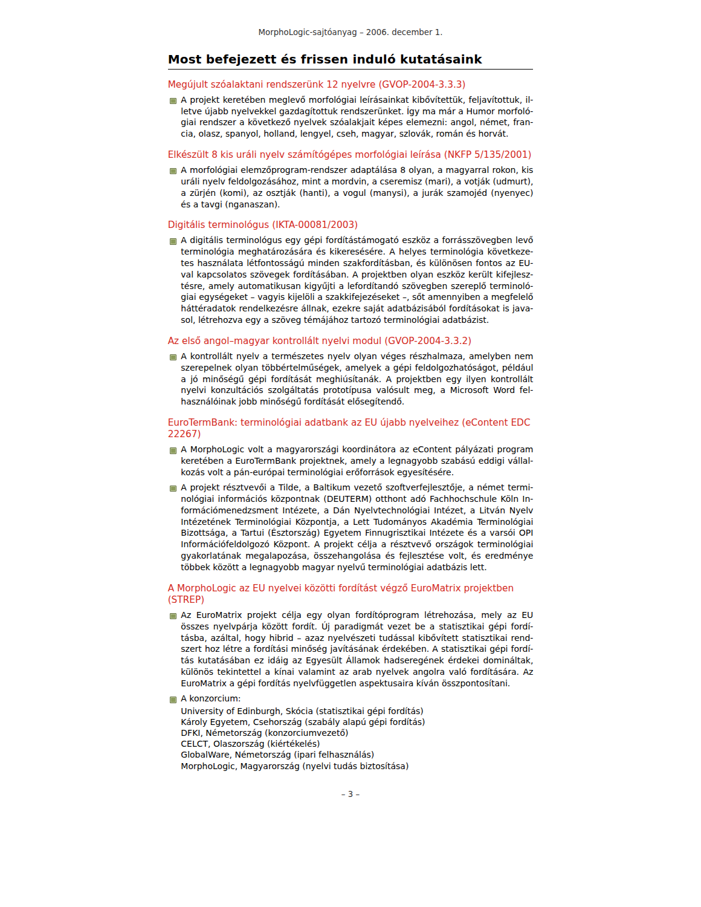MorphoLogic-sajtóanyag – 2006. december 1.
Most befejezett és frissen induló kutatásaink
Megújult szóalaktani rendszerünk 12 nyelvre (GVOP-2004-3.3.3)
A projekt keretében meglevő morfológiai leírásainkat kibővítettük, feljavítottuk, illetve újabb nyelvekkel gazdagítottuk rendszerünket. Így ma már a Humor morfológiai rendszer a következő nyelvek szóalakjait képes elemezni: angol, német, francia, olasz, spanyol, holland, lengyel, cseh, magyar, szlovák, román és horvát.
Elkészült 8 kis uráli nyelv számítógépes morfológiai leírása (NKFP 5/135/2001)
A morfológiai elemzőprogram-rendszer adaptálása 8 olyan, a magyarral rokon, kis uráli nyelv feldolgozásához, mint a mordvin, a cseremisz (mari), a votják (udmurt), a zürjén (komi), az osztják (hanti), a vogul (manysi), a jurák szamojéd (nyenyec) és a tavgi (nganaszan).
Digitális terminológus (IKTA-00081/2003)
A digitális terminológus egy gépi fordítástámogató eszköz a forrásszövegben levő terminológia meghatározására és kikeresésére. A helyes terminológia következetes használata létfontosságú minden szakfordításban, és különösen fontos az EU-val kapcsolatos szövegek fordításában. A projektben olyan eszköz került kifejlesztésre, amely automatikusan kigyűjti a lefordítandó szövegben szereplő terminológiai egységeket – vagyis kijelöli a szakkifejezéseket –, sőt amennyiben a megfelelő háttéradatok rendelkezésre állnak, ezekre saját adatbázisából fordításokat is javasol, létrehozva egy a szöveg témájához tartozó terminológiai adatbázist.
Az első angol–magyar kontrollált nyelvi modul (GVOP-2004-3.3.2)
A kontrollált nyelv a természetes nyelv olyan véges részhalmaza, amelyben nem szerepelnek olyan többértelműségek, amelyek a gépi feldolgozhatóságot, például a jó minőségű gépi fordítását meghiúsítanák. A projektben egy ilyen kontrollált nyelvi konzultációs szolgáltatás prototípusa valósult meg, a Microsoft Word felhasználóinak jobb minőségű fordítását elősegítendő.
EuroTermBank: terminológiai adatbank az EU újabb nyelveihez (eContent EDC 22267)
A MorphoLogic volt a magyarországi koordinátora az eContent pályázati program keretében a EuroTermBank projektnek, amely a legnagyobb szabású eddigi vállalkozás volt a pán-európai terminológiai erőforrások egyesítésére.
A projekt résztvevői a Tilde, a Baltikum vezető szoftverfejlesztője, a német terminológiai információs központnak (DEUTERM) otthont adó Fachhochschule Köln Információmenedzsment Intézete, a Dán Nyelvtechnológiai Intézet, a Litván Nyelv Intézetének Terminológiai Központja, a Lett Tudományos Akadémia Terminológiai Bizottsága, a Tartui (Észtország) Egyetem Finnugrisztikai Intézete és a varsói OPI Információfeldolgozó Központ. A projekt célja a résztvevő országok terminológiai gyakorlatának megalapozása, összehangolása és fejlesztése volt, és eredménye többek között a legnagyobb magyar nyelvű terminológiai adatbázis lett.
A MorphoLogic az EU nyelvei közötti fordítást végző EuroMatrix projektben (STREP)
Az EuroMatrix projekt célja egy olyan fordítóprogram létrehozása, mely az EU összes nyelvpárja között fordít. Új paradigmát vezet be a statisztikai gépi fordításba, azáltal, hogy hibrid – azaz nyelvészeti tudással kibővített statisztikai rendszert hoz létre a fordítási minőség javításának érdekében. A statisztikai gépi fordítás kutatásában ez idáig az Egyesült Államok hadseregének érdekei domináltak, különös tekintettel a kínai valamint az arab nyelvek angolra való fordítására. Az EuroMatrix a gépi fordítás nyelvfüggetlen aspektusaira kíván összpontosítani.
A konzorcium:
University of Edinburgh, Skócia (statisztikai gépi fordítás)
Károly Egyetem, Csehország (szabály alapú gépi fordítás)
DFKI, Németország (konzorciumvezető)
CELCT, Olaszország (kiértékelés)
GlobalWare, Németország (ipari felhasználás)
MorphoLogic, Magyarország (nyelvi tudás biztosítása)
– 3 –